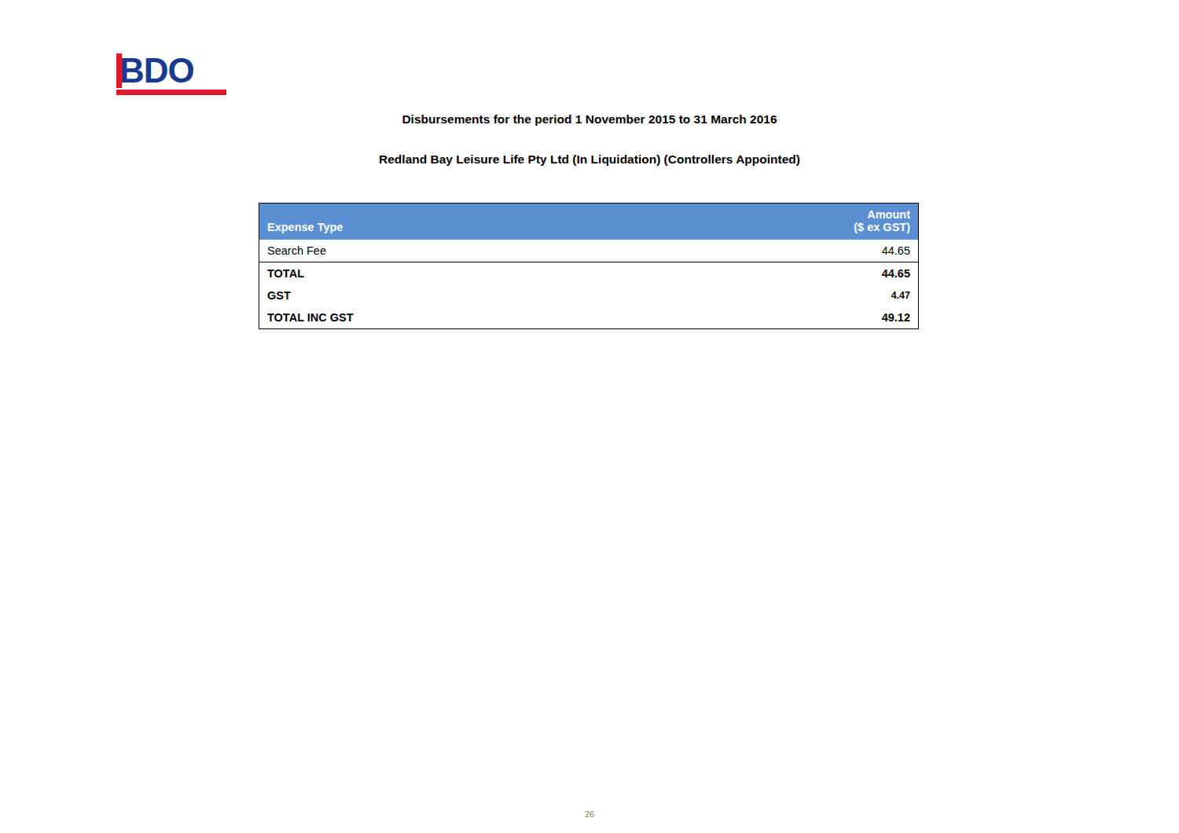BDO
Disbursements for the period 1 November 2015 to 31 March 2016
Redland Bay Leisure Life Pty Ltd (In Liquidation) (Controllers Appointed)
| Expense Type | Amount ($ ex GST) |
| --- | --- |
| Search Fee | 44.65 |
| TOTAL | 44.65 |
| GST | 4.47 |
| TOTAL INC GST | 49.12 |
26